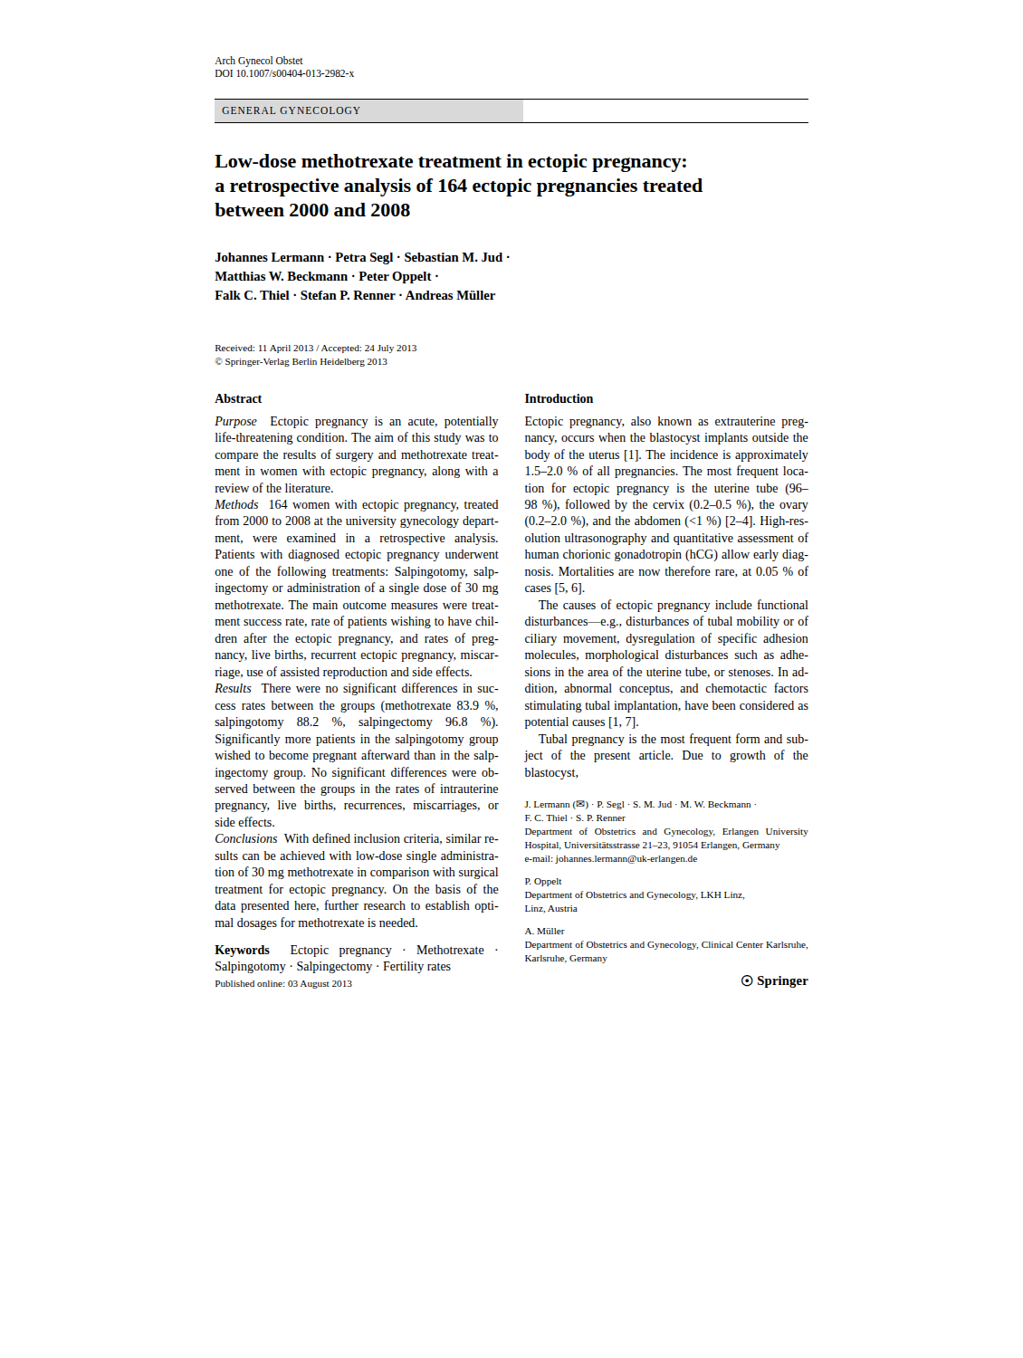Arch Gynecol Obstet
DOI 10.1007/s00404-013-2982-x
GENERAL GYNECOLOGY
Low-dose methotrexate treatment in ectopic pregnancy:
a retrospective analysis of 164 ectopic pregnancies treated
between 2000 and 2008
Johannes Lermann · Petra Segl · Sebastian M. Jud ·
Matthias W. Beckmann · Peter Oppelt ·
Falk C. Thiel · Stefan P. Renner · Andreas Müller
Received: 11 April 2013 / Accepted: 24 July 2013
© Springer-Verlag Berlin Heidelberg 2013
Abstract
Purpose Ectopic pregnancy is an acute, potentially life-threatening condition. The aim of this study was to compare the results of surgery and methotrexate treatment in women with ectopic pregnancy, along with a review of the literature.
Methods 164 women with ectopic pregnancy, treated from 2000 to 2008 at the university gynecology department, were examined in a retrospective analysis. Patients with diagnosed ectopic pregnancy underwent one of the following treatments: Salpingotomy, salpingectomy or administration of a single dose of 30 mg methotrexate. The main outcome measures were treatment success rate, rate of patients wishing to have children after the ectopic pregnancy, and rates of pregnancy, live births, recurrent ectopic pregnancy, miscarriage, use of assisted reproduction and side effects.
Results There were no significant differences in success rates between the groups (methotrexate 83.9 %, salpingotomy 88.2 %, salpingectomy 96.8 %). Significantly more patients in the salpingotomy group wished to become pregnant afterward than in the salpingectomy group. No significant differences were observed between the groups in the rates of intrauterine pregnancy, live births, recurrences, miscarriages, or side effects.
Conclusions With defined inclusion criteria, similar results can be achieved with low-dose single administration of 30 mg methotrexate in comparison with surgical treatment for ectopic pregnancy. On the basis of the data presented here, further research to establish optimal dosages for methotrexate is needed.
Keywords Ectopic pregnancy · Methotrexate · Salpingotomy · Salpingectomy · Fertility rates
Introduction
Ectopic pregnancy, also known as extrauterine pregnancy, occurs when the blastocyst implants outside the body of the uterus [1]. The incidence is approximately 1.5–2.0 % of all pregnancies. The most frequent location for ectopic pregnancy is the uterine tube (96–98 %), followed by the cervix (0.2–0.5 %), the ovary (0.2–2.0 %), and the abdomen (<1 %) [2–4]. High-resolution ultrasonography and quantitative assessment of human chorionic gonadotropin (hCG) allow early diagnosis. Mortalities are now therefore rare, at 0.05 % of cases [5, 6].
The causes of ectopic pregnancy include functional disturbances—e.g., disturbances of tubal mobility or of ciliary movement, dysregulation of specific adhesion molecules, morphological disturbances such as adhesions in the area of the uterine tube, or stenoses. In addition, abnormal conceptus, and chemotactic factors stimulating tubal implantation, have been considered as potential causes [1, 7].
Tubal pregnancy is the most frequent form and subject of the present article. Due to growth of the blastocyst,
J. Lermann (✉) · P. Segl · S. M. Jud · M. W. Beckmann ·
F. C. Thiel · S. P. Renner
Department of Obstetrics and Gynecology, Erlangen University Hospital, Universitätsstrasse 21–23, 91054 Erlangen, Germany
e-mail: johannes.lermann@uk-erlangen.de
P. Oppelt
Department of Obstetrics and Gynecology, LKH Linz,
Linz, Austria
A. Müller
Department of Obstetrics and Gynecology, Clinical Center Karlsruhe, Karlsruhe, Germany
Published online: 03 August 2013
☉Springer